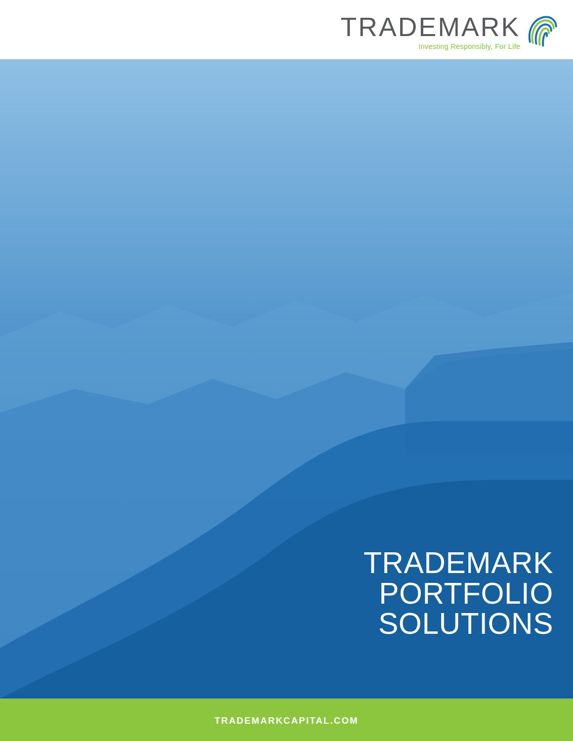TRADEMARK Investing Responsibly, For Life
Trademark Portfolio Solutions
trademarkcapital.com